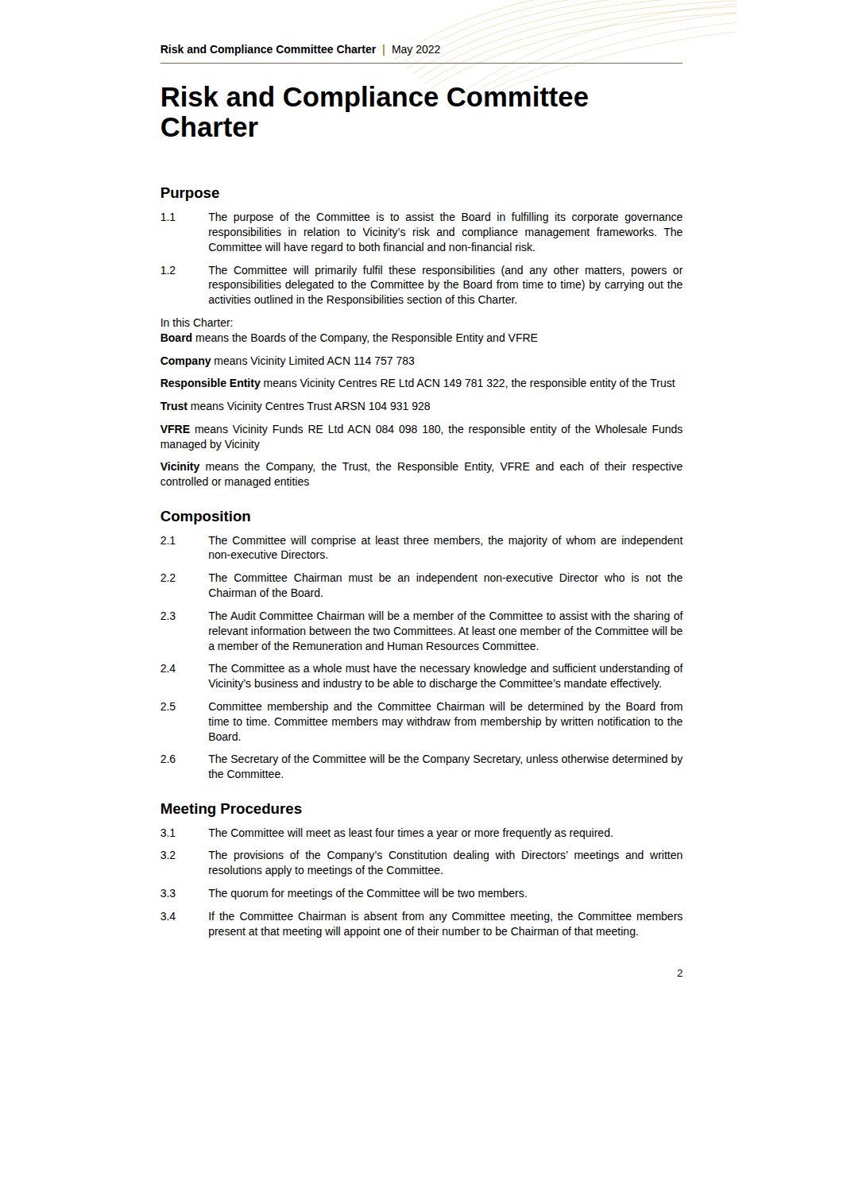Risk and Compliance Committee Charter | May 2022
Risk and Compliance Committee Charter
Purpose
1.1
The purpose of the Committee is to assist the Board in fulfilling its corporate governance responsibilities in relation to Vicinity’s risk and compliance management frameworks. The Committee will have regard to both financial and non-financial risk.
1.2
The Committee will primarily fulfil these responsibilities (and any other matters, powers or responsibilities delegated to the Committee by the Board from time to time) by carrying out the activities outlined in the Responsibilities section of this Charter.
In this Charter:
Board means the Boards of the Company, the Responsible Entity and VFRE
Company means Vicinity Limited ACN 114 757 783
Responsible Entity means Vicinity Centres RE Ltd ACN 149 781 322, the responsible entity of the Trust
Trust means Vicinity Centres Trust ARSN 104 931 928
VFRE means Vicinity Funds RE Ltd ACN 084 098 180, the responsible entity of the Wholesale Funds managed by Vicinity
Vicinity means the Company, the Trust, the Responsible Entity, VFRE and each of their respective controlled or managed entities
Composition
2.1
The Committee will comprise at least three members, the majority of whom are independent non-executive Directors.
2.2
The Committee Chairman must be an independent non-executive Director who is not the Chairman of the Board.
2.3
The Audit Committee Chairman will be a member of the Committee to assist with the sharing of relevant information between the two Committees. At least one member of the Committee will be a member of the Remuneration and Human Resources Committee.
2.4
The Committee as a whole must have the necessary knowledge and sufficient understanding of Vicinity’s business and industry to be able to discharge the Committee’s mandate effectively.
2.5
Committee membership and the Committee Chairman will be determined by the Board from time to time. Committee members may withdraw from membership by written notification to the Board.
2.6
The Secretary of the Committee will be the Company Secretary, unless otherwise determined by the Committee.
Meeting Procedures
3.1
The Committee will meet as least four times a year or more frequently as required.
3.2
The provisions of the Company’s Constitution dealing with Directors’ meetings and written resolutions apply to meetings of the Committee.
3.3
The quorum for meetings of the Committee will be two members.
3.4
If the Committee Chairman is absent from any Committee meeting, the Committee members present at that meeting will appoint one of their number to be Chairman of that meeting.
2